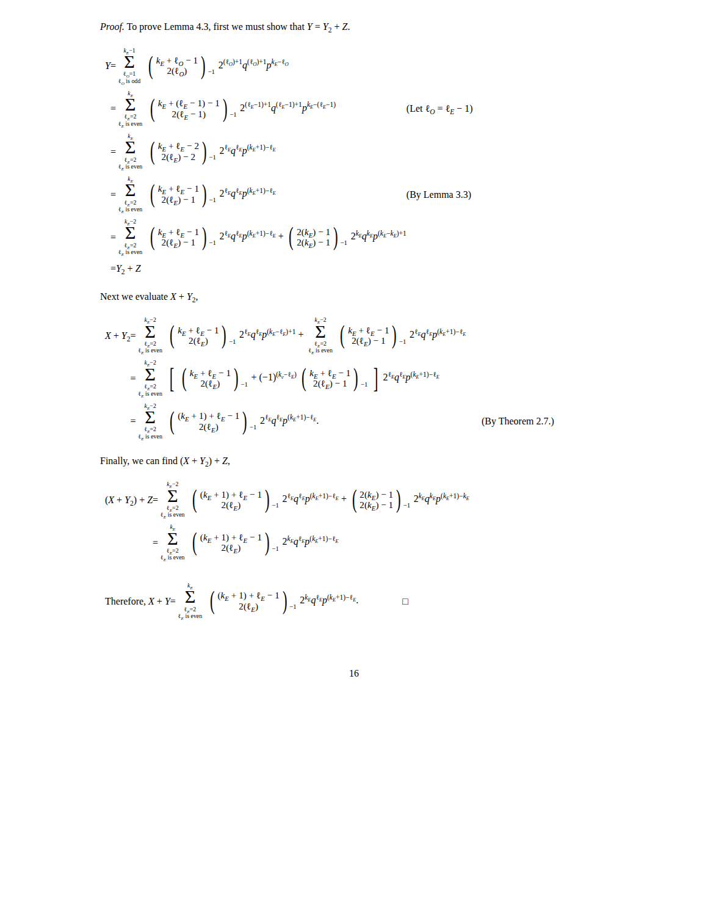Proof. To prove Lemma 4.3, first we must show that Y = Y2 + Z.
| Y | = | k E −1 Σ ℓ O =1 ℓ O is odd ( k E + ℓ O − 1 2(ℓ O ) ) −1 2 (ℓ O )+1 q (ℓ O )+1 p k E −ℓ O | |
| | = | k E Σ ℓ E =2 ℓ E is even ( k E + (ℓ E − 1) − 1 2(ℓ E − 1) ) −1 2 (ℓ E −1)+1 q (ℓ E −1)+1 p k E −(ℓ E −1) | (Let ℓ O = ℓ E − 1) |
| | = | k E Σ ℓ E =2 ℓ E is even ( k E + ℓ E − 2 2(ℓ E ) − 2 ) −1 2 ℓ E q ℓ E p ( k E +1)−ℓ E | |
| | = | k E Σ ℓ E =2 ℓ E is even ( k E + ℓ E − 1 2(ℓ E ) − 1 ) −1 2 ℓ E q ℓ E p ( k E +1)−ℓ E | (By Lemma 3.3) |
| | = | k E −2 Σ ℓ E =2 ℓ E is even ( k E + ℓ E − 1 2(ℓ E ) − 1 ) −1 2 ℓ E q ℓ E p ( k E +1)−ℓ E + ( 2( k E ) − 1 2( k E ) − 1 ) −1 2 k E q k E p ( k E − k E )+1 | |
| | = | Y 2 + Z | |
Next we evaluate X + Y2,
| X + Y 2 | = | k E −2 Σ ℓ E =2 ℓ E is even ( k E + ℓ E − 1 2(ℓ E ) ) −1 2 ℓ E q ℓ E p ( k E −ℓ E )+1 + k E −2 Σ ℓ E =2 ℓ E is even ( k E + ℓ E − 1 2(ℓ E ) − 1 ) −1 2 ℓ E q ℓ E p ( k E +1)−ℓ E |
| | = | k E −2 Σ ℓ E =2 ℓ E is even [ ( k E + ℓ E − 1 2(ℓ E ) ) −1 + (−1) ( k e −ℓ E ) ( k E + ℓ E − 1 2(ℓ E ) − 1 ) −1 ] 2 ℓ E q ℓ E p ( k E +1)−ℓ E |
| | = | k E −2 Σ ℓ E =2 ℓ E is even ( ( k E + 1) + ℓ E − 1 2(ℓ E ) ) −1 2 ℓ E q ℓ E p ( k E +1)−ℓ E . | (By Theorem 2.7.) |
Finally, we can find (X + Y2) + Z,
| ( X + Y 2 ) + Z | = | k E −2 Σ ℓ E =2 ℓ E is even ( ( k E + 1) + ℓ E − 1 2(ℓ E ) ) −1 2 ℓ E q ℓ E p ( k E +1)−ℓ E + ( 2( k E ) − 1 2( k E ) − 1 ) −1 2 k E q k E p ( k E +1)− k E |
| | = | k E Σ ℓ E =2 ℓ E is even ( ( k E + 1) + ℓ E − 1 2(ℓ E ) ) −1 2 k E q ℓ E p ( k E +1)−ℓ E |
| Therefore, X + Y | = | k E Σ ℓ E =2 ℓ E is even ( ( k E + 1) + ℓ E − 1 2(ℓ E ) ) −1 2 k E q ℓ E p ( k E +1)−ℓ E . | □ |
16